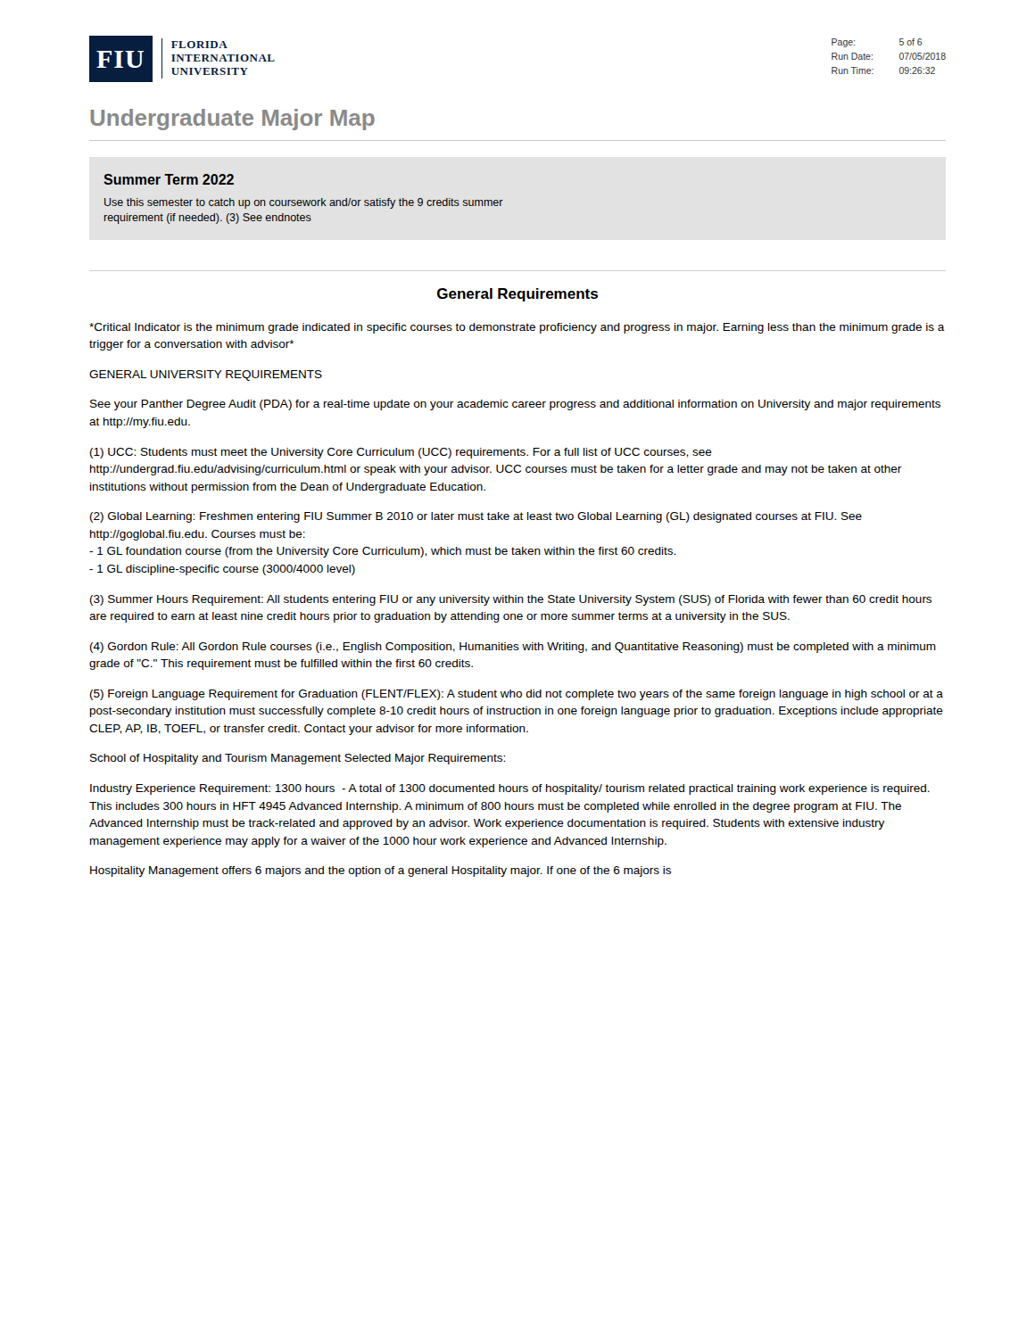FIU
FLORIDA
INTERNATIONAL
UNIVERSITY
| Page: | 5 of 6 |
| Run Date: | 07/05/2018 |
| Run Time: | 09:26:32 |
Undergraduate Major Map
Summer Term 2022
Use this semester to catch up on coursework and/or satisfy the 9 credits summer
requirement (if needed). (3) See endnotes
General Requirements
*Critical Indicator is the minimum grade indicated in specific courses to demonstrate proficiency and progress in major. Earning less than the minimum grade is a trigger for a conversation with advisor*
GENERAL UNIVERSITY REQUIREMENTS
See your Panther Degree Audit (PDA) for a real-time update on your academic career progress and additional information on University and major requirements at http://my.fiu.edu.
(1) UCC: Students must meet the University Core Curriculum (UCC) requirements. For a full list of UCC courses, see http://undergrad.fiu.edu/advising/curriculum.html or speak with your advisor. UCC courses must be taken for a letter grade and may not be taken at other institutions without permission from the Dean of Undergraduate Education.
(2) Global Learning: Freshmen entering FIU Summer B 2010 or later must take at least two Global Learning (GL) designated courses at FIU. See http://goglobal.fiu.edu. Courses must be:
- 1 GL foundation course (from the University Core Curriculum), which must be taken within the first 60 credits.
- 1 GL discipline-specific course (3000/4000 level)
(3) Summer Hours Requirement: All students entering FIU or any university within the State University System (SUS) of Florida with fewer than 60 credit hours are required to earn at least nine credit hours prior to graduation by attending one or more summer terms at a university in the SUS.
(4) Gordon Rule: All Gordon Rule courses (i.e., English Composition, Humanities with Writing, and Quantitative Reasoning) must be completed with a minimum grade of "C." This requirement must be fulfilled within the first 60 credits.
(5) Foreign Language Requirement for Graduation (FLENT/FLEX): A student who did not complete two years of the same foreign language in high school or at a post-secondary institution must successfully complete 8-10 credit hours of instruction in one foreign language prior to graduation. Exceptions include appropriate CLEP, AP, IB, TOEFL, or transfer credit. Contact your advisor for more information.
School of Hospitality and Tourism Management Selected Major Requirements:
Industry Experience Requirement: 1300 hours - A total of 1300 documented hours of hospitality/ tourism related practical training work experience is required. This includes 300 hours in HFT 4945 Advanced Internship. A minimum of 800 hours must be completed while enrolled in the degree program at FIU. The Advanced Internship must be track-related and approved by an advisor. Work experience documentation is required. Students with extensive industry management experience may apply for a waiver of the 1000 hour work experience and Advanced Internship.
Hospitality Management offers 6 majors and the option of a general Hospitality major. If one of the 6 majors is